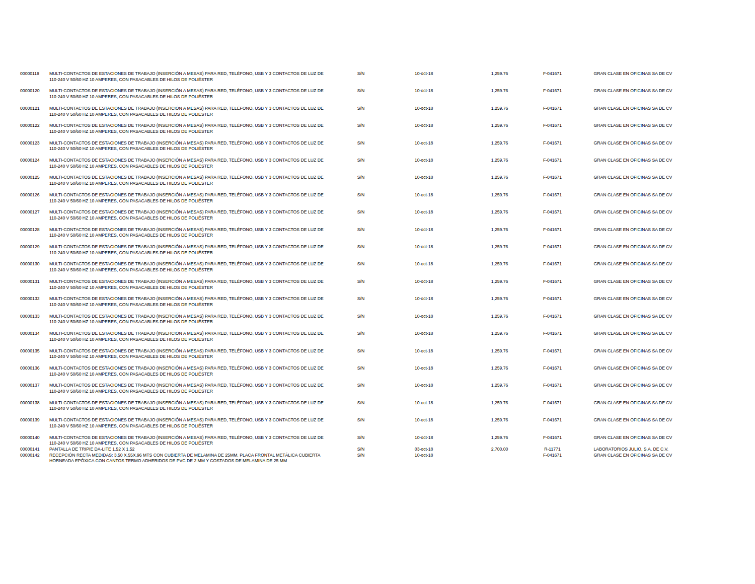| 00000119 | MULTI-CONTACTOS DE ESTACIONES DE TRABAJO (INSERCIÓN A MESAS) PARA RED, TELÉFONO, USB Y 3 CONTACTOS DE LUZ DE 110-240 V 50/60 HZ 10 AMPERES, CON PASACABLES DE HILOS DE POLIÉSTER | S/N | 10-oct-18 | 1,259.76 | F-041671 | GRAN CLASE EN OFICINAS SA DE CV |
| 00000120 | MULTI-CONTACTOS DE ESTACIONES DE TRABAJO (INSERCIÓN A MESAS) PARA RED, TELÉFONO, USB Y 3 CONTACTOS DE LUZ DE 110-240 V 50/60 HZ 10 AMPERES, CON PASACABLES DE HILOS DE POLIÉSTER | S/N | 10-oct-18 | 1,259.76 | F-041671 | GRAN CLASE EN OFICINAS SA DE CV |
| 00000121 | MULTI-CONTACTOS DE ESTACIONES DE TRABAJO (INSERCIÓN A MESAS) PARA RED, TELÉFONO, USB Y 3 CONTACTOS DE LUZ DE 110-240 V 50/60 HZ 10 AMPERES, CON PASACABLES DE HILOS DE POLIÉSTER | S/N | 10-oct-18 | 1,259.76 | F-041671 | GRAN CLASE EN OFICINAS SA DE CV |
| 00000122 | MULTI-CONTACTOS DE ESTACIONES DE TRABAJO (INSERCIÓN A MESAS) PARA RED, TELÉFONO, USB Y 3 CONTACTOS DE LUZ DE 110-240 V 50/60 HZ 10 AMPERES, CON PASACABLES DE HILOS DE POLIÉSTER | S/N | 10-oct-18 | 1,259.76 | F-041671 | GRAN CLASE EN OFICINAS SA DE CV |
| 00000123 | MULTI-CONTACTOS DE ESTACIONES DE TRABAJO (INSERCIÓN A MESAS) PARA RED, TELÉFONO, USB Y 3 CONTACTOS DE LUZ DE 110-240 V 50/60 HZ 10 AMPERES, CON PASACABLES DE HILOS DE POLIÉSTER | S/N | 10-oct-18 | 1,259.76 | F-041671 | GRAN CLASE EN OFICINAS SA DE CV |
| 00000124 | MULTI-CONTACTOS DE ESTACIONES DE TRABAJO (INSERCIÓN A MESAS) PARA RED, TELÉFONO, USB Y 3 CONTACTOS DE LUZ DE 110-240 V 50/60 HZ 10 AMPERES, CON PASACABLES DE HILOS DE POLIÉSTER | S/N | 10-oct-18 | 1,259.76 | F-041671 | GRAN CLASE EN OFICINAS SA DE CV |
| 00000125 | MULTI-CONTACTOS DE ESTACIONES DE TRABAJO (INSERCIÓN A MESAS) PARA RED, TELÉFONO, USB Y 3 CONTACTOS DE LUZ DE 110-240 V 50/60 HZ 10 AMPERES, CON PASACABLES DE HILOS DE POLIÉSTER | S/N | 10-oct-18 | 1,259.76 | F-041671 | GRAN CLASE EN OFICINAS SA DE CV |
| 00000126 | MULTI-CONTACTOS DE ESTACIONES DE TRABAJO (INSERCIÓN A MESAS) PARA RED, TELÉFONO, USB Y 3 CONTACTOS DE LUZ DE 110-240 V 50/60 HZ 10 AMPERES, CON PASACABLES DE HILOS DE POLIÉSTER | S/N | 10-oct-18 | 1,259.76 | F-041671 | GRAN CLASE EN OFICINAS SA DE CV |
| 00000127 | MULTI-CONTACTOS DE ESTACIONES DE TRABAJO (INSERCIÓN A MESAS) PARA RED, TELÉFONO, USB Y 3 CONTACTOS DE LUZ DE 110-240 V 50/60 HZ 10 AMPERES, CON PASACABLES DE HILOS DE POLIÉSTER | S/N | 10-oct-18 | 1,259.76 | F-041671 | GRAN CLASE EN OFICINAS SA DE CV |
| 00000128 | MULTI-CONTACTOS DE ESTACIONES DE TRABAJO (INSERCIÓN A MESAS) PARA RED, TELÉFONO, USB Y 3 CONTACTOS DE LUZ DE 110-240 V 50/60 HZ 10 AMPERES, CON PASACABLES DE HILOS DE POLIÉSTER | S/N | 10-oct-18 | 1,259.76 | F-041671 | GRAN CLASE EN OFICINAS SA DE CV |
| 00000129 | MULTI-CONTACTOS DE ESTACIONES DE TRABAJO (INSERCIÓN A MESAS) PARA RED, TELÉFONO, USB Y 3 CONTACTOS DE LUZ DE 110-240 V 50/60 HZ 10 AMPERES, CON PASACABLES DE HILOS DE POLIÉSTER | S/N | 10-oct-18 | 1,259.76 | F-041671 | GRAN CLASE EN OFICINAS SA DE CV |
| 00000130 | MULTI-CONTACTOS DE ESTACIONES DE TRABAJO (INSERCIÓN A MESAS) PARA RED, TELÉFONO, USB Y 3 CONTACTOS DE LUZ DE 110-240 V 50/60 HZ 10 AMPERES, CON PASACABLES DE HILOS DE POLIÉSTER | S/N | 10-oct-18 | 1,259.76 | F-041671 | GRAN CLASE EN OFICINAS SA DE CV |
| 00000131 | MULTI-CONTACTOS DE ESTACIONES DE TRABAJO (INSERCIÓN A MESAS) PARA RED, TELÉFONO, USB Y 3 CONTACTOS DE LUZ DE 110-240 V 50/60 HZ 10 AMPERES, CON PASACABLES DE HILOS DE POLIÉSTER | S/N | 10-oct-18 | 1,259.76 | F-041671 | GRAN CLASE EN OFICINAS SA DE CV |
| 00000132 | MULTI-CONTACTOS DE ESTACIONES DE TRABAJO (INSERCIÓN A MESAS) PARA RED, TELÉFONO, USB Y 3 CONTACTOS DE LUZ DE 110-240 V 50/60 HZ 10 AMPERES, CON PASACABLES DE HILOS DE POLIÉSTER | S/N | 10-oct-18 | 1,259.76 | F-041671 | GRAN CLASE EN OFICINAS SA DE CV |
| 00000133 | MULTI-CONTACTOS DE ESTACIONES DE TRABAJO (INSERCIÓN A MESAS) PARA RED, TELÉFONO, USB Y 3 CONTACTOS DE LUZ DE 110-240 V 50/60 HZ 10 AMPERES, CON PASACABLES DE HILOS DE POLIÉSTER | S/N | 10-oct-18 | 1,259.76 | F-041671 | GRAN CLASE EN OFICINAS SA DE CV |
| 00000134 | MULTI-CONTACTOS DE ESTACIONES DE TRABAJO (INSERCIÓN A MESAS) PARA RED, TELÉFONO, USB Y 3 CONTACTOS DE LUZ DE 110-240 V 50/60 HZ 10 AMPERES, CON PASACABLES DE HILOS DE POLIÉSTER | S/N | 10-oct-18 | 1,259.76 | F-041671 | GRAN CLASE EN OFICINAS SA DE CV |
| 00000135 | MULTI-CONTACTOS DE ESTACIONES DE TRABAJO (INSERCIÓN A MESAS) PARA RED, TELÉFONO, USB Y 3 CONTACTOS DE LUZ DE 110-240 V 50/60 HZ 10 AMPERES, CON PASACABLES DE HILOS DE POLIÉSTER | S/N | 10-oct-18 | 1,259.76 | F-041671 | GRAN CLASE EN OFICINAS SA DE CV |
| 00000136 | MULTI-CONTACTOS DE ESTACIONES DE TRABAJO (INSERCIÓN A MESAS) PARA RED, TELÉFONO, USB Y 3 CONTACTOS DE LUZ DE 110-240 V 50/60 HZ 10 AMPERES, CON PASACABLES DE HILOS DE POLIÉSTER | S/N | 10-oct-18 | 1,259.76 | F-041671 | GRAN CLASE EN OFICINAS SA DE CV |
| 00000137 | MULTI-CONTACTOS DE ESTACIONES DE TRABAJO (INSERCIÓN A MESAS) PARA RED, TELÉFONO, USB Y 3 CONTACTOS DE LUZ DE 110-240 V 50/60 HZ 10 AMPERES, CON PASACABLES DE HILOS DE POLIÉSTER | S/N | 10-oct-18 | 1,259.76 | F-041671 | GRAN CLASE EN OFICINAS SA DE CV |
| 00000138 | MULTI-CONTACTOS DE ESTACIONES DE TRABAJO (INSERCIÓN A MESAS) PARA RED, TELÉFONO, USB Y 3 CONTACTOS DE LUZ DE 110-240 V 50/60 HZ 10 AMPERES, CON PASACABLES DE HILOS DE POLIÉSTER | S/N | 10-oct-18 | 1,259.76 | F-041671 | GRAN CLASE EN OFICINAS SA DE CV |
| 00000139 | MULTI-CONTACTOS DE ESTACIONES DE TRABAJO (INSERCIÓN A MESAS) PARA RED, TELÉFONO, USB Y 3 CONTACTOS DE LUZ DE 110-240 V 50/60 HZ 10 AMPERES, CON PASACABLES DE HILOS DE POLIÉSTER | S/N | 10-oct-18 | 1,259.76 | F-041671 | GRAN CLASE EN OFICINAS SA DE CV |
| 00000140 | MULTI-CONTACTOS DE ESTACIONES DE TRABAJO (INSERCIÓN A MESAS) PARA RED, TELÉFONO, USB Y 3 CONTACTOS DE LUZ DE 110-240 V 50/60 HZ 10 AMPERES, CON PASACABLES DE HILOS DE POLIÉSTER | S/N | 10-oct-18 | 1,259.76 | F-041671 | GRAN CLASE EN OFICINAS SA DE CV |
| 00000141 | PANTALLA DE TRIPIE DA-LITE 1.52 X 1.52 | S/N | 03-oct-18 | 2,700.00 | R-11771 | LABORATORIOS JULIO, S.A. DE C.V. |
| 00000142 | RECEPCIÓN RECTA MEDIDAS: 3.50 X.55X.96 MTS CON CUBIERTA DE MELAMINA DE 25MM. PLACA FRONTAL METÁLICA CUBIERTA HORNEADA EPÓXICA CON CANTOS TERMO ADHERIDOS DE PVC DE 2 MM Y COSTADOS DE MELAMINA DE 25 MM | S/N | 10-oct-18 | | F-041671 | GRAN CLASE EN OFICINAS SA DE CV |